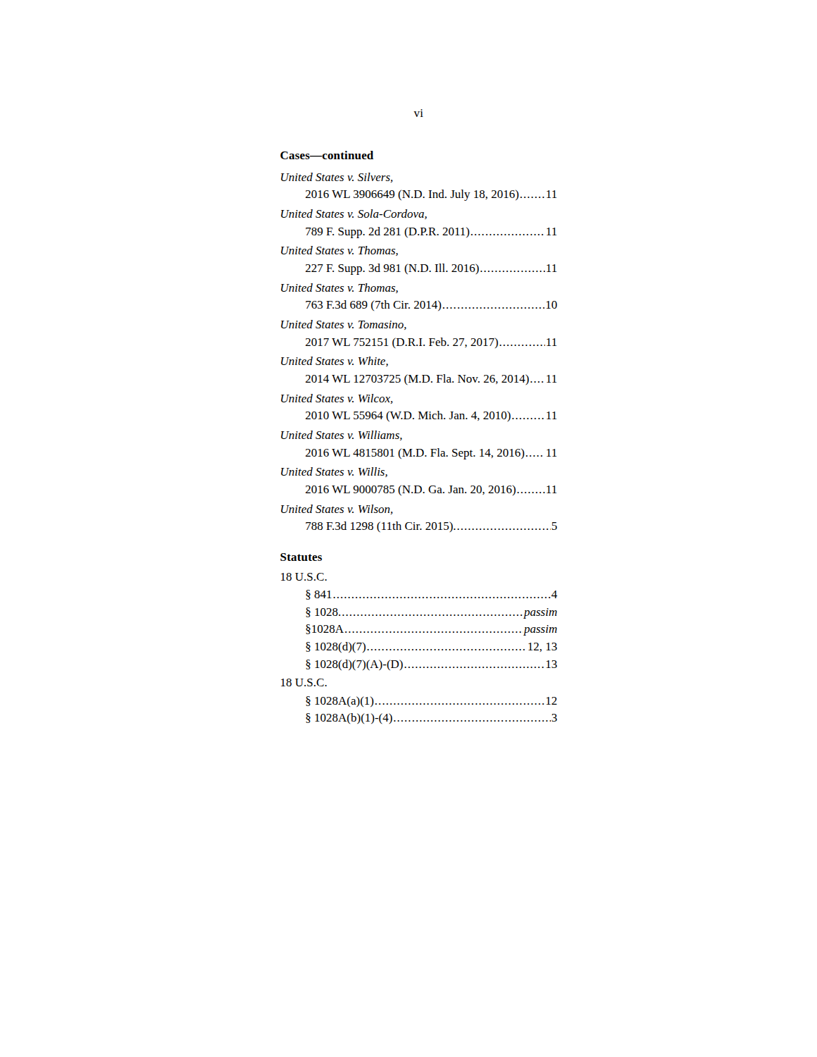vi
Cases—continued
United States v. Silvers,
2016 WL 3906649 (N.D. Ind. July 18, 2016) ....... 11
United States v. Sola-Cordova,
789 F. Supp. 2d 281 (D.P.R. 2011) ...................... 11
United States v. Thomas,
227 F. Supp. 3d 981 (N.D. Ill. 2016) .................... 11
United States v. Thomas,
763 F.3d 689 (7th Cir. 2014) ............................... 10
United States v. Tomasino,
2017 WL 752151 (D.R.I. Feb. 27, 2017) .............. 11
United States v. White,
2014 WL 12703725 (M.D. Fla. Nov. 26, 2014) .... 11
United States v. Wilcox,
2010 WL 55964 (W.D. Mich. Jan. 4, 2010) .......... 11
United States v. Williams,
2016 WL 4815801 (M.D. Fla. Sept. 14, 2016) ..... 11
United States v. Willis,
2016 WL 9000785 (N.D. Ga. Jan. 20, 2016) ........ 11
United States v. Wilson,
788 F.3d 1298 (11th Cir. 2015). ............................. 5
Statutes
18 U.S.C.
§ 841 ..................................................................... 4
§ 1028. .......................................................... passim
§1028A ....................................................... passim
§ 1028(d)(7) ................................................... 12, 13
§ 1028(d)(7)(A)-(D) .............................................. 13
18 U.S.C.
§ 1028A(a)(1) ...................................................... 12
§ 1028A(b)(1)-(4) .................................................... 3